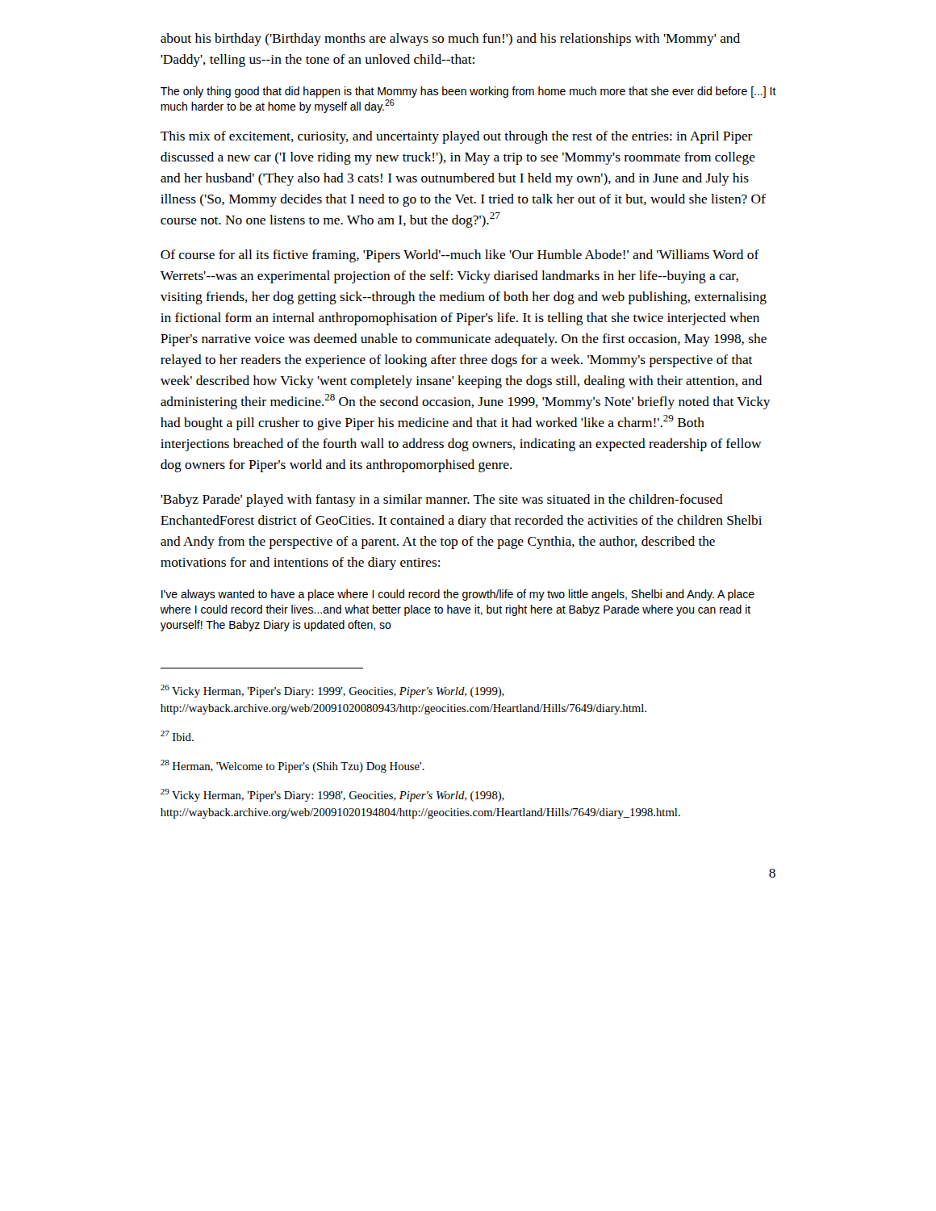about his birthday ('Birthday months are always so much fun!') and his relationships with 'Mommy' and 'Daddy', telling us--in the tone of an unloved child--that:
The only thing good that did happen is that Mommy has been working from home much more that she ever did before [...] It much harder to be at home by myself all day.26
This mix of excitement, curiosity, and uncertainty played out through the rest of the entries: in April Piper discussed a new car ('I love riding my new truck!'), in May a trip to see 'Mommy's roommate from college and her husband' ('They also had 3 cats! I was outnumbered but I held my own'), and in June and July his illness ('So, Mommy decides that I need to go to the Vet. I tried to talk her out of it but, would she listen? Of course not. No one listens to me. Who am I, but the dog?').27
Of course for all its fictive framing, 'Pipers World'--much like 'Our Humble Abode!' and 'Williams Word of Werrets'--was an experimental projection of the self: Vicky diarised landmarks in her life--buying a car, visiting friends, her dog getting sick--through the medium of both her dog and web publishing, externalising in fictional form an internal anthropomophisation of Piper's life. It is telling that she twice interjected when Piper's narrative voice was deemed unable to communicate adequately. On the first occasion, May 1998, she relayed to her readers the experience of looking after three dogs for a week. 'Mommy's perspective of that week' described how Vicky 'went completely insane' keeping the dogs still, dealing with their attention, and administering their medicine.28 On the second occasion, June 1999, 'Mommy's Note' briefly noted that Vicky had bought a pill crusher to give Piper his medicine and that it had worked 'like a charm!'.29 Both interjections breached of the fourth wall to address dog owners, indicating an expected readership of fellow dog owners for Piper's world and its anthropomorphised genre.
'Babyz Parade' played with fantasy in a similar manner. The site was situated in the children-focused EnchantedForest district of GeoCities. It contained a diary that recorded the activities of the children Shelbi and Andy from the perspective of a parent. At the top of the page Cynthia, the author, described the motivations for and intentions of the diary entires:
I've always wanted to have a place where I could record the growth/life of my two little angels, Shelbi and Andy. A place where I could record their lives...and what better place to have it, but right here at Babyz Parade where you can read it yourself! The Babyz Diary is updated often, so
26 Vicky Herman, 'Piper's Diary: 1999', Geocities, Piper's World, (1999), http://wayback.archive.org/web/20091020080943/http:/geocities.com/Heartland/Hills/7649/diary.html.
27 Ibid.
28 Herman, 'Welcome to Piper's (Shih Tzu) Dog House'.
29 Vicky Herman, 'Piper's Diary: 1998', Geocities, Piper's World, (1998), http://wayback.archive.org/web/20091020194804/http://geocities.com/Heartland/Hills/7649/diary_1998.html.
8